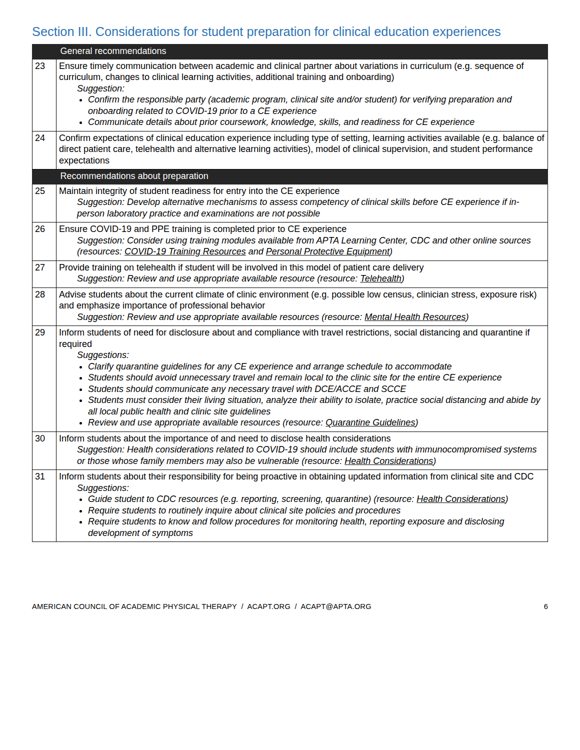Section III. Considerations for student preparation for clinical education experiences
| | General recommendations |
| 23 | Ensure timely communication between academic and clinical partner about variations in curriculum (e.g. sequence of curriculum, changes to clinical learning activities, additional training and onboarding) Suggestion: Confirm the responsible party (academic program, clinical site and/or student) for verifying preparation and onboarding related to COVID-19 prior to a CE experience Communicate details about prior coursework, knowledge, skills, and readiness for CE experience |
| 24 | Confirm expectations of clinical education experience including type of setting, learning activities available (e.g. balance of direct patient care, telehealth and alternative learning activities), model of clinical supervision, and student performance expectations |
| | Recommendations about preparation |
| 25 | Maintain integrity of student readiness for entry into the CE experience Suggestion: Develop alternative mechanisms to assess competency of clinical skills before CE experience if in-person laboratory practice and examinations are not possible |
| 26 | Ensure COVID-19 and PPE training is completed prior to CE experience Suggestion: Consider using training modules available from APTA Learning Center, CDC and other online sources (resources: COVID-19 Training Resources and Personal Protective Equipment ) |
| 27 | Provide training on telehealth if student will be involved in this model of patient care delivery Suggestion: Review and use appropriate available resource (resource: Telehealth ) |
| 28 | Advise students about the current climate of clinic environment (e.g. possible low census, clinician stress, exposure risk) and emphasize importance of professional behavior Suggestion: Review and use appropriate available resources (resource: Mental Health Resources ) |
| 29 | Inform students of need for disclosure about and compliance with travel restrictions, social distancing and quarantine if required Suggestions: Clarify quarantine guidelines for any CE experience and arrange schedule to accommodate Students should avoid unnecessary travel and remain local to the clinic site for the entire CE experience Students should communicate any necessary travel with DCE/ACCE and SCCE Students must consider their living situation, analyze their ability to isolate, practice social distancing and abide by all local public health and clinic site guidelines Review and use appropriate available resources (resource: Quarantine Guidelines ) |
| 30 | Inform students about the importance of and need to disclose health considerations Suggestion: Health considerations related to COVID-19 should include students with immunocompromised systems or those whose family members may also be vulnerable (resource: Health Considerations ) |
| 31 | Inform students about their responsibility for being proactive in obtaining updated information from clinical site and CDC Suggestions: Guide student to CDC resources (e.g. reporting, screening, quarantine) (resource: Health Considerations ) Require students to routinely inquire about clinical site policies and procedures Require students to know and follow procedures for monitoring health, reporting exposure and disclosing development of symptoms |
AMERICAN COUNCIL OF ACADEMIC PHYSICAL THERAPY / ACAPT.ORG / ACAPT@APTA.ORG
6